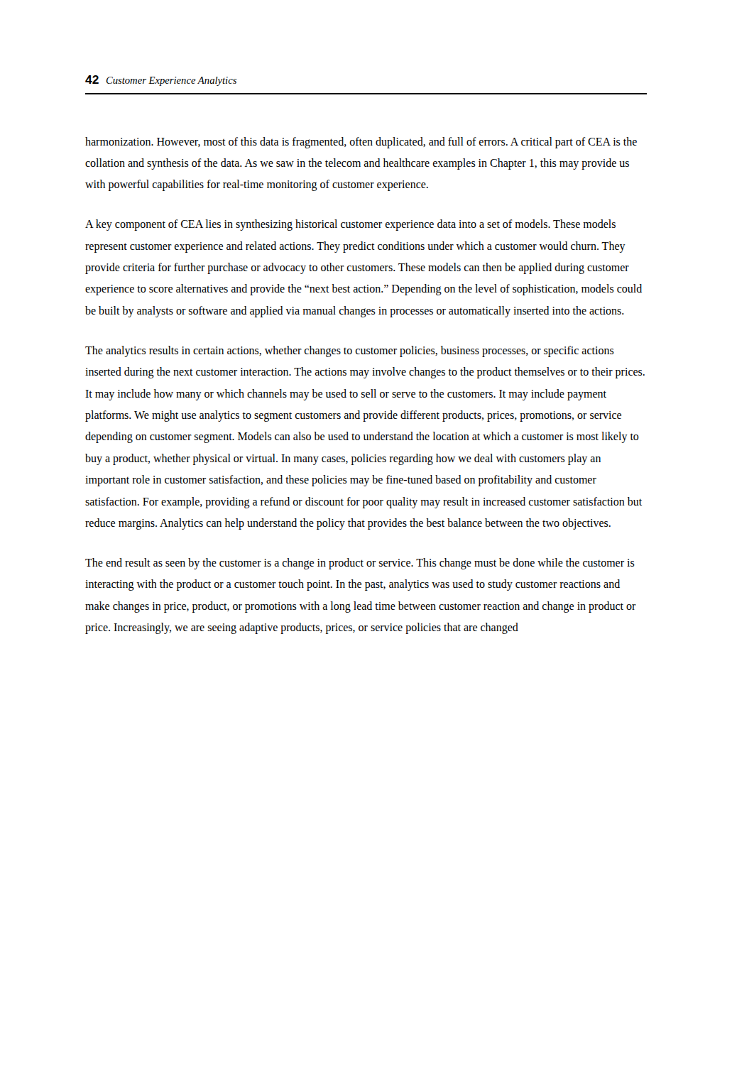42 Customer Experience Analytics
harmonization. However, most of this data is fragmented, often duplicated, and full of errors. A critical part of CEA is the collation and synthesis of the data. As we saw in the telecom and healthcare examples in Chapter 1, this may provide us with powerful capabilities for real-time monitoring of customer experience.
A key component of CEA lies in synthesizing historical customer experience data into a set of models. These models represent customer experience and related actions. They predict conditions under which a customer would churn. They provide criteria for further purchase or advocacy to other customers. These models can then be applied during customer experience to score alternatives and provide the “next best action.” Depending on the level of sophistication, models could be built by analysts or software and applied via manual changes in processes or automatically inserted into the actions.
The analytics results in certain actions, whether changes to customer policies, business processes, or specific actions inserted during the next customer interaction. The actions may involve changes to the product themselves or to their prices. It may include how many or which channels may be used to sell or serve to the customers. It may include payment platforms. We might use analytics to segment customers and provide different products, prices, promotions, or service depending on customer segment. Models can also be used to understand the location at which a customer is most likely to buy a product, whether physical or virtual. In many cases, policies regarding how we deal with customers play an important role in customer satisfaction, and these policies may be fine-tuned based on profitability and customer satisfaction. For example, providing a refund or discount for poor quality may result in increased customer satisfaction but reduce margins. Analytics can help understand the policy that provides the best balance between the two objectives.
The end result as seen by the customer is a change in product or service. This change must be done while the customer is interacting with the product or a customer touch point. In the past, analytics was used to study customer reactions and make changes in price, product, or promotions with a long lead time between customer reaction and change in product or price. Increasingly, we are seeing adaptive products, prices, or service policies that are changed